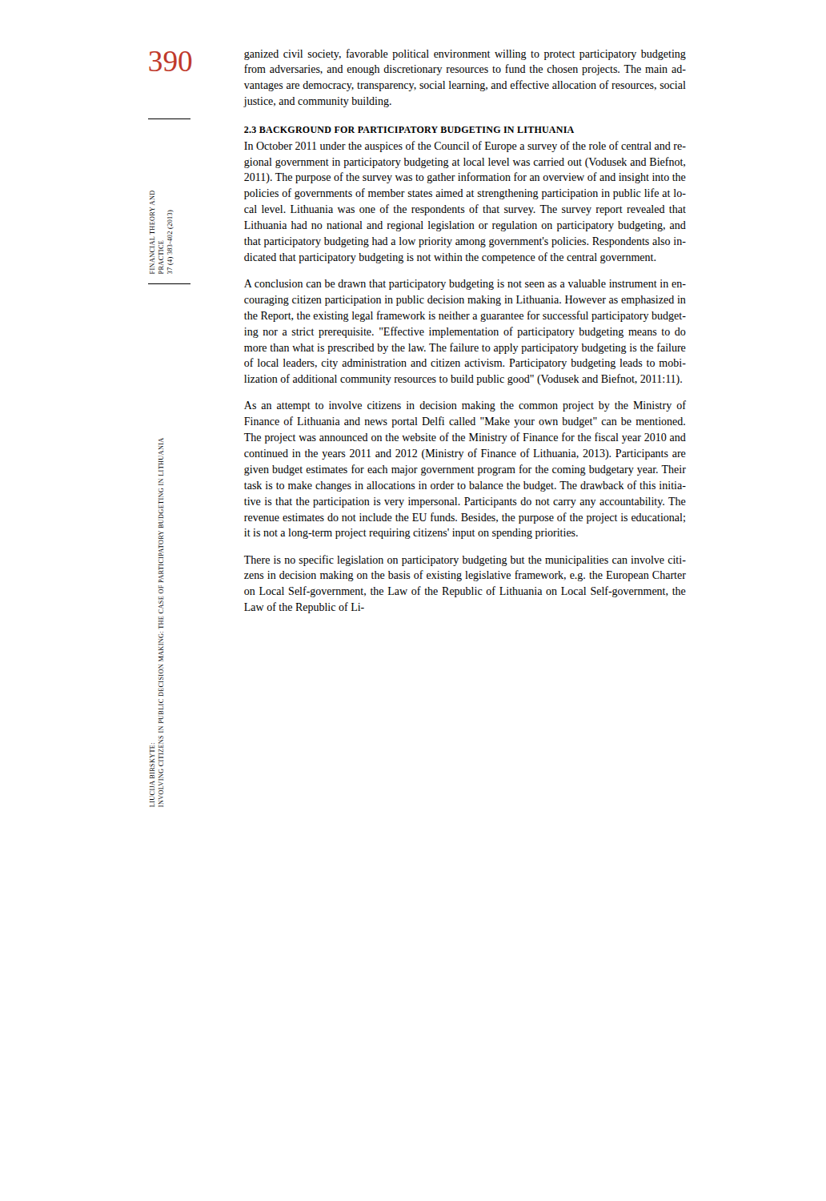390
financial theory and
practice
37 (4) 383-402 (2013)
liucija birskyte:
involving citizens in public decision making: the case of participatory budgeting in lithuania
ganized civil society, favorable political environment willing to protect participatory budgeting from adversaries, and enough discretionary resources to fund the chosen projects. The main advantages are democracy, transparency, social learning, and effective allocation of resources, social justice, and community building.
2.3 Background for participatory budgeting in Lithuania
In October 2011 under the auspices of the Council of Europe a survey of the role of central and regional government in participatory budgeting at local level was carried out (Vodusek and Biefnot, 2011). The purpose of the survey was to gather information for an overview of and insight into the policies of governments of member states aimed at strengthening participation in public life at local level. Lithuania was one of the respondents of that survey. The survey report revealed that Lithuania had no national and regional legislation or regulation on participatory budgeting, and that participatory budgeting had a low priority among government's policies. Respondents also indicated that participatory budgeting is not within the competence of the central government.
A conclusion can be drawn that participatory budgeting is not seen as a valuable instrument in encouraging citizen participation in public decision making in Lithuania. However as emphasized in the Report, the existing legal framework is neither a guarantee for successful participatory budgeting nor a strict prerequisite. "Effective implementation of participatory budgeting means to do more than what is prescribed by the law. The failure to apply participatory budgeting is the failure of local leaders, city administration and citizen activism. Participatory budgeting leads to mobilization of additional community resources to build public good" (Vodusek and Biefnot, 2011:11).
As an attempt to involve citizens in decision making the common project by the Ministry of Finance of Lithuania and news portal Delfi called "Make your own budget" can be mentioned. The project was announced on the website of the Ministry of Finance for the fiscal year 2010 and continued in the years 2011 and 2012 (Ministry of Finance of Lithuania, 2013). Participants are given budget estimates for each major government program for the coming budgetary year. Their task is to make changes in allocations in order to balance the budget. The drawback of this initiative is that the participation is very impersonal. Participants do not carry any accountability. The revenue estimates do not include the EU funds. Besides, the purpose of the project is educational; it is not a long-term project requiring citizens' input on spending priorities.
There is no specific legislation on participatory budgeting but the municipalities can involve citizens in decision making on the basis of existing legislative framework, e.g. the European Charter on Local Self-government, the Law of the Republic of Lithuania on Local Self-government, the Law of the Republic of Li-